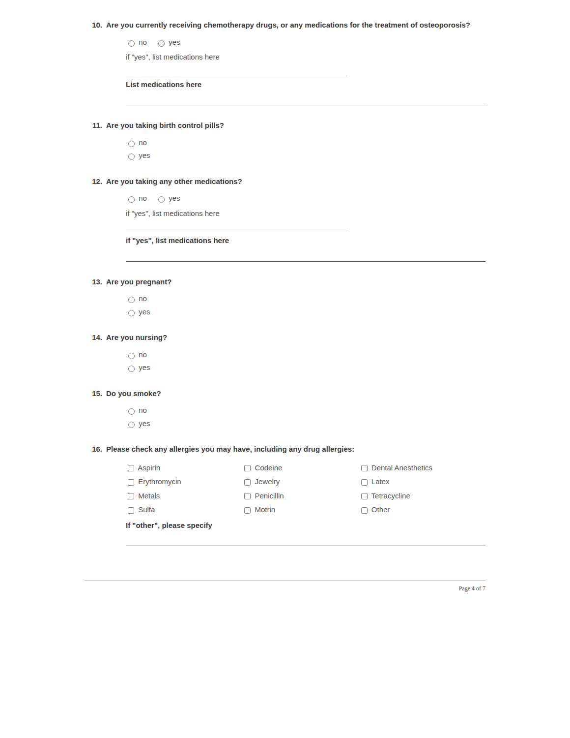Are you currently receiving chemotherapy drugs, or any medications for the treatment of osteoporosis?
no yes
if "yes", list medications here
List medications here
Are you taking birth control pills?
no yes
Are you taking any other medications?
no yes
if "yes", list medications here
if "yes", list medications here
Are you pregnant?
no yes
Are you nursing?
no yes
Do you smoke?
no yes
Please check any allergies you may have, including any drug allergies:
| Aspirin | Codeine | Dental Anesthetics |
| Erythromycin | Jewelry | Latex |
| Metals | Penicillin | Tetracycline |
| Sulfa | Motrin | Other |
If "other", please specify
Page 4 of 7